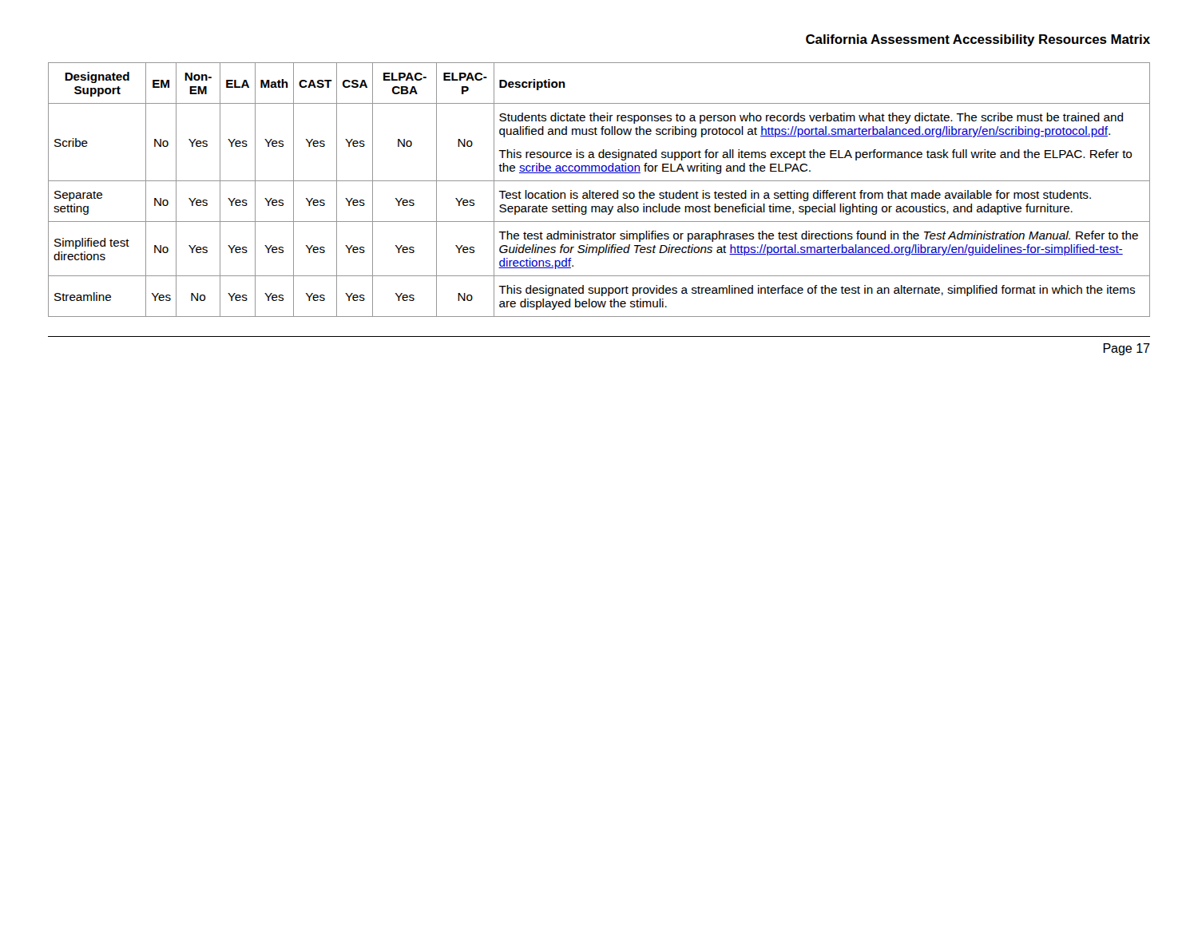California Assessment Accessibility Resources Matrix
| Designated Support | EM | Non-EM | ELA | Math | CAST | CSA | ELPAC-CBA | ELPAC-P | Description |
| --- | --- | --- | --- | --- | --- | --- | --- | --- | --- |
| Scribe | No | Yes | Yes | Yes | Yes | Yes | No | No | Students dictate their responses to a person who records verbatim what they dictate. The scribe must be trained and qualified and must follow the scribing protocol at https://portal.smarterbalanced.org/library/en/scribing-protocol.pdf . This resource is a designated support for all items except the ELA performance task full write and the ELPAC. Refer to the scribe accommodation for ELA writing and the ELPAC. |
| Separate setting | No | Yes | Yes | Yes | Yes | Yes | Yes | Yes | Test location is altered so the student is tested in a setting different from that made available for most students. Separate setting may also include most beneficial time, special lighting or acoustics, and adaptive furniture. |
| Simplified test directions | No | Yes | Yes | Yes | Yes | Yes | Yes | Yes | The test administrator simplifies or paraphrases the test directions found in the Test Administration Manual. Refer to the Guidelines for Simplified Test Directions at https://portal.smarterbalanced.org/library/en/guidelines-for-simplified-test-directions.pdf . |
| Streamline | Yes | No | Yes | Yes | Yes | Yes | Yes | No | This designated support provides a streamlined interface of the test in an alternate, simplified format in which the items are displayed below the stimuli. |
Page 17